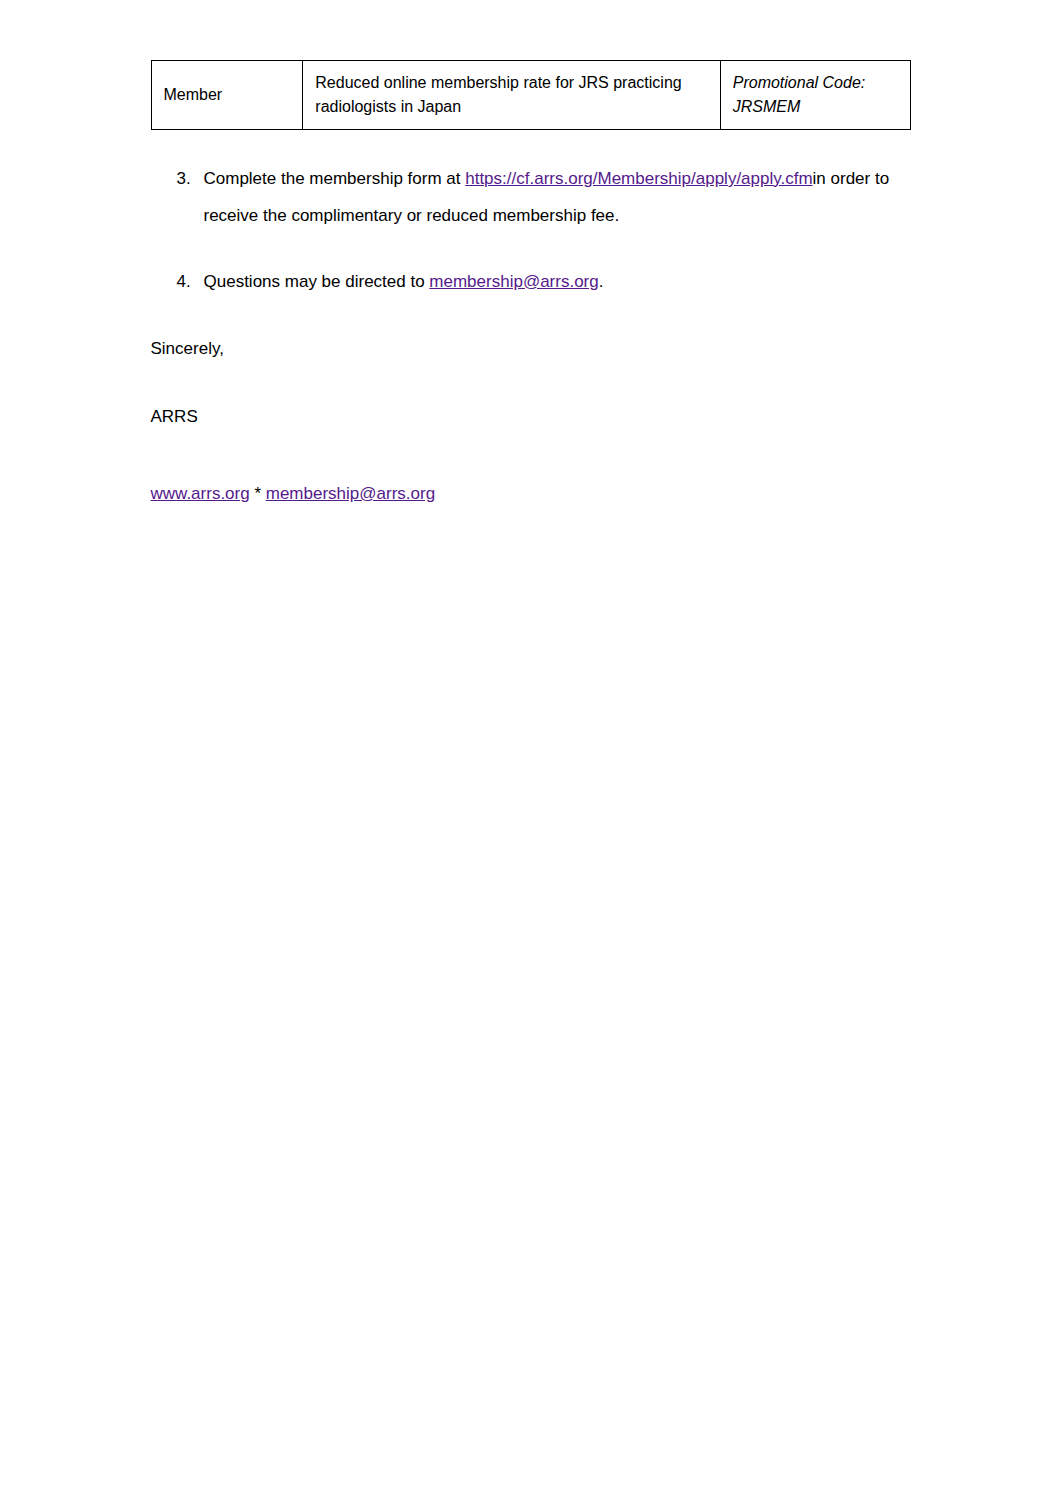| Member | Reduced online membership rate for JRS practicing radiologists in Japan | Promotional Code: JRSMEM |
Complete the membership form at https://cf.arrs.org/Membership/apply/apply.cfmin order to receive the complimentary or reduced membership fee.
Questions may be directed to membership@arrs.org.
Sincerely,
ARRS
www.arrs.org * membership@arrs.org